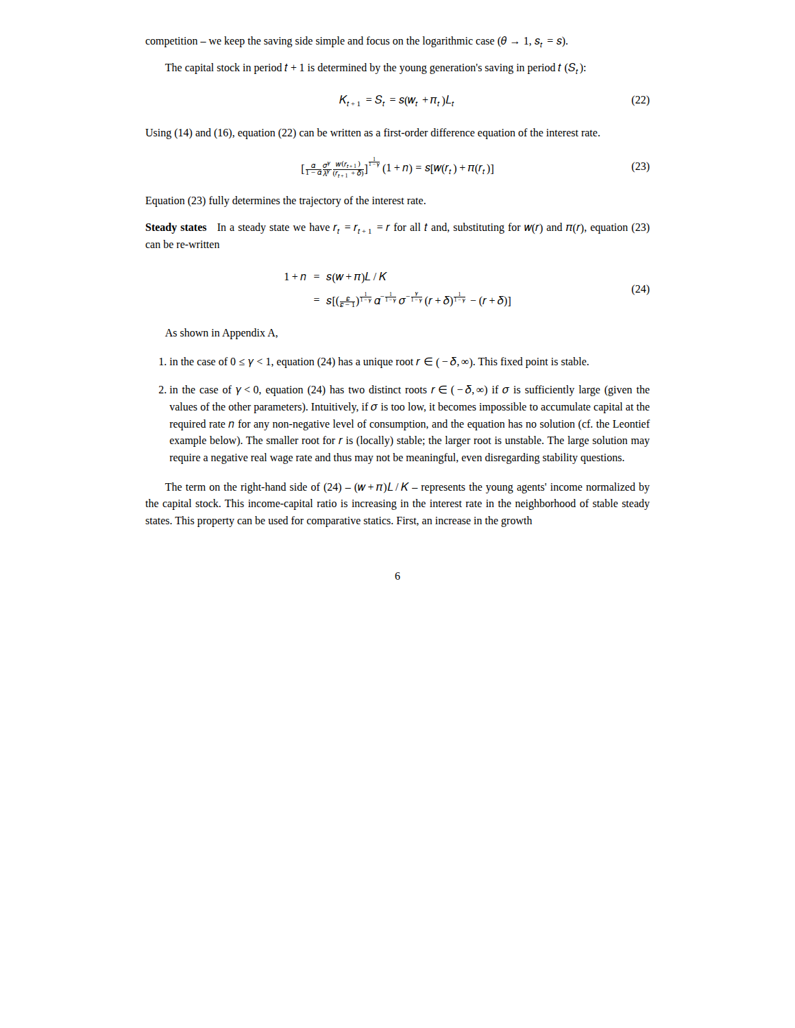competition – we keep the saving side simple and focus on the logarithmic case (θ→1, st=s).
The capital stock in period t+1 is determined by the young generation's saving in period t (St):
Kt+1 = St = s(wt+πt) Lt
(22)
Using (14) and (16), equation (22) can be written as a first-order difference equation of the interest rate.
[ α1−α σγλγ w(rt+1) (rt+1+δ) ] 11−γ (1+n) = s[w(rt)+π(rt)]
(23)
Equation (23) fully determines the trajectory of the interest rate.
Steady states In a steady state we have rt=rt+1=r for all t and, substituting for w(r) and π(r), equation (23) can be re-written
1+n = s(w+π)L/K = s [ (εε−1) 11−γ α−11−γ σ−γ1−γ (r+δ) 11−γ − (r+δ) ]
(24)
As shown in Appendix A,
in the case of 0≤γ<1, equation (24) has a unique root r∈(−δ,∞). This fixed point is stable.
in the case of γ<0, equation (24) has two distinct roots r∈(−δ,∞) if σ is sufficiently large (given the values of the other parameters). Intuitively, if σ is too low, it becomes impossible to accumulate capital at the required rate n for any non-negative level of consumption, and the equation has no solution (cf. the Leontief example below). The smaller root for r is (locally) stable; the larger root is unstable. The large solution may require a negative real wage rate and thus may not be meaningful, even disregarding stability questions.
The term on the right-hand side of (24) – (w+π)L/K – represents the young agents' income normalized by the capital stock. This income-capital ratio is increasing in the interest rate in the neighborhood of stable steady states. This property can be used for comparative statics. First, an increase in the growth
6